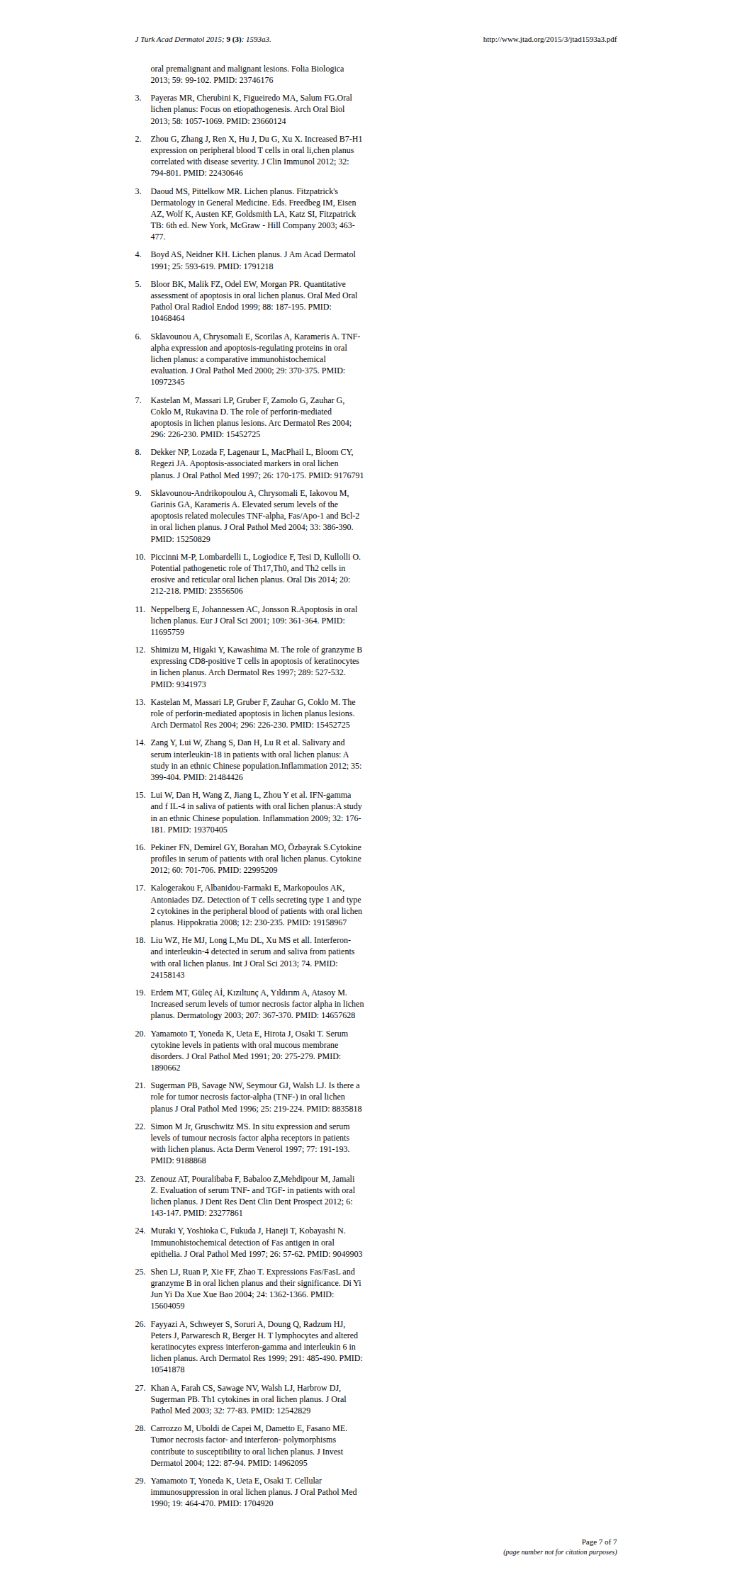J Turk Acad Dermatol 2015; 9 (3): 1593a3.
http://www.jtad.org/2015/3/jtad1593a3.pdf
oral premalignant and malignant lesions. Folia Biologica 2013; 59: 99-102. PMID: 23746176
Payeras MR, Cherubini K, Figueiredo MA, Salum FG.Oral lichen planus: Focus on etiopathogenesis. Arch Oral Biol 2013; 58: 1057-1069. PMID: 23660124
Zhou G, Zhang J, Ren X, Hu J, Du G, Xu X. Increased B7-H1 expression on peripheral blood T cells in oral li,chen planus correlated with disease severity. J Clin Immunol 2012; 32: 794-801. PMID: 22430646
Daoud MS, Pittelkow MR. Lichen planus. Fitzpatrick's Dermatology in General Medicine. Eds. Freedbeg IM, Eisen AZ, Wolf K, Austen KF, Goldsmith LA, Katz SI, Fitzpatrick TB: 6th ed. New York, McGraw - Hill Company 2003; 463-477.
Boyd AS, Neidner KH. Lichen planus. J Am Acad Dermatol 1991; 25: 593-619. PMID: 1791218
Bloor BK, Malik FZ, Odel EW, Morgan PR. Quantitative assessment of apoptosis in oral lichen planus. Oral Med Oral Pathol Oral Radiol Endod 1999; 88: 187-195. PMID: 10468464
Sklavounou A, Chrysomali E, Scorilas A, Karameris A. TNF-alpha expression and apoptosis-regulating proteins in oral lichen planus: a comparative immunohistochemical evaluation. J Oral Pathol Med 2000; 29: 370-375. PMID: 10972345
Kastelan M, Massari LP, Gruber F, Zamolo G, Zauhar G, Coklo M, Rukavina D. The role of perforin-mediated apoptosis in lichen planus lesions. Arc Dermatol Res 2004; 296: 226-230. PMID: 15452725
Dekker NP, Lozada F, Lagenaur L, MacPhail L, Bloom CY, Regezi JA. Apoptosis-associated markers in oral lichen planus. J Oral Pathol Med 1997; 26: 170-175. PMID: 9176791
Sklavounou-Andrikopoulou A, Chrysomali E, Iakovou M, Garinis GA, Karameris A. Elevated serum levels of the apoptosis related molecules TNF-alpha, Fas/Apo-1 and Bcl-2 in oral lichen planus. J Oral Pathol Med 2004; 33: 386-390. PMID: 15250829
Piccinni M-P, Lombardelli L, Logiodice F, Tesi D, Kullolli O. Potential pathogenetic role of Th17,Th0, and Th2 cells in erosive and reticular oral lichen planus. Oral Dis 2014; 20: 212-218. PMID: 23556506
Neppelberg E, Johannessen AC, Jonsson R.Apoptosis in oral lichen planus. Eur J Oral Sci 2001; 109: 361-364. PMID: 11695759
Shimizu M, Higaki Y, Kawashima M. The role of granzyme B expressing CD8-positive T cells in apoptosis of keratinocytes in lichen planus. Arch Dermatol Res 1997; 289: 527-532. PMID: 9341973
Kastelan M, Massari LP, Gruber F, Zauhar G, Coklo M. The role of perforin-mediated apoptosis in lichen planus lesions. Arch Dermatol Res 2004; 296: 226-230. PMID: 15452725
Zang Y, Lui W, Zhang S, Dan H, Lu R et al. Salivary and serum interleukin-18 in patients with oral lichen planus: A study in an ethnic Chinese population.Inflammation 2012; 35: 399-404. PMID: 21484426
Lui W, Dan H, Wang Z, Jiang L, Zhou Y et al. IFN-gamma and f IL-4 in saliva of patients with oral lichen planus:A study in an ethnic Chinese population. Inflammation 2009; 32: 176-181. PMID: 19370405
Pekiner FN, Demirel GY, Borahan MO, Özbayrak S.Cytokine profiles in serum of patients with oral lichen planus. Cytokine 2012; 60: 701-706. PMID: 22995209
Kalogerakou F, Albanidou-Farmaki E, Markopoulos AK, Antoniades DZ. Detection of T cells secreting type 1 and type 2 cytokines in the peripheral blood of patients with oral lichen planus. Hippokratia 2008; 12: 230-235. PMID: 19158967
Liu WZ, He MJ, Long L,Mu DL, Xu MS et all. Interferon- and interleukin-4 detected in serum and saliva from patients with oral lichen planus. Int J Oral Sci 2013; 74. PMID: 24158143
Erdem MT, Güleç Aİ, Kızıltunç A, Yıldırım A, Atasoy M. Increased serum levels of tumor necrosis factor alpha in lichen planus. Dermatology 2003; 207: 367-370. PMID: 14657628
Yamamoto T, Yoneda K, Ueta E, Hirota J, Osaki T. Serum cytokine levels in patients with oral mucous membrane disorders. J Oral Pathol Med 1991; 20: 275-279. PMID: 1890662
Sugerman PB, Savage NW, Seymour GJ, Walsh LJ. Is there a role for tumor necrosis factor-alpha (TNF-) in oral lichen planus J Oral Pathol Med 1996; 25: 219-224. PMID: 8835818
Simon M Jr, Gruschwitz MS. In situ expression and serum levels of tumour necrosis factor alpha receptors in patients with lichen planus. Acta Derm Venerol 1997; 77: 191-193. PMID: 9188868
Zenouz AT, Pouralibaba F, Babaloo Z,Mehdipour M, Jamali Z. Evaluation of serum TNF- and TGF- in patients with oral lichen planus. J Dent Res Dent Clin Dent Prospect 2012; 6: 143-147. PMID: 23277861
Muraki Y, Yoshioka C, Fukuda J, Haneji T, Kobayashi N. Immunohistochemical detection of Fas antigen in oral epithelia. J Oral Pathol Med 1997; 26: 57-62. PMID: 9049903
Shen LJ, Ruan P, Xie FF, Zhao T. Expressions Fas/FasL and granzyme B in oral lichen planus and their significance. Di Yi Jun Yi Da Xue Xue Bao 2004; 24: 1362-1366. PMID: 15604059
Fayyazi A, Schweyer S, Soruri A, Doung Q, Radzum HJ, Peters J, Parwaresch R, Berger H. T lymphocytes and altered keratinocytes express interferon-gamma and interleukin 6 in lichen planus. Arch Dermatol Res 1999; 291: 485-490. PMID: 10541878
Khan A, Farah CS, Sawage NV, Walsh LJ, Harbrow DJ, Sugerman PB. Th1 cytokines in oral lichen planus. J Oral Pathol Med 2003; 32: 77-83. PMID: 12542829
Carrozzo M, Uboldi de Capei M, Dametto E, Fasano ME. Tumor necrosis factor- and interferon- polymorphisms contribute to susceptibility to oral lichen planus. J Invest Dermatol 2004; 122: 87-94. PMID: 14962095
Yamamoto T, Yoneda K, Ueta E, Osaki T. Cellular immunosuppression in oral lichen planus. J Oral Pathol Med 1990; 19: 464-470. PMID: 1704920
Page 7 of 7 (page number not for citation purposes)